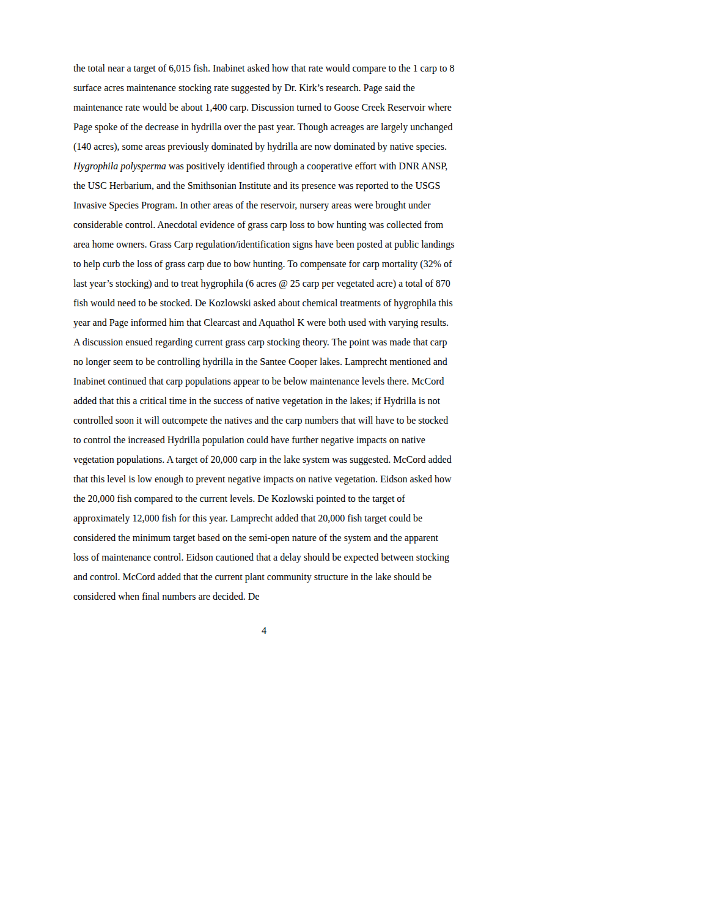the total near a target of 6,015 fish. Inabinet asked how that rate would compare to the 1 carp to 8 surface acres maintenance stocking rate suggested by Dr. Kirk’s research. Page said the maintenance rate would be about 1,400 carp. Discussion turned to Goose Creek Reservoir where Page spoke of the decrease in hydrilla over the past year. Though acreages are largely unchanged (140 acres), some areas previously dominated by hydrilla are now dominated by native species. Hygrophila polysperma was positively identified through a cooperative effort with DNR ANSP, the USC Herbarium, and the Smithsonian Institute and its presence was reported to the USGS Invasive Species Program. In other areas of the reservoir, nursery areas were brought under considerable control. Anecdotal evidence of grass carp loss to bow hunting was collected from area home owners. Grass Carp regulation/identification signs have been posted at public landings to help curb the loss of grass carp due to bow hunting. To compensate for carp mortality (32% of last year’s stocking) and to treat hygrophila (6 acres @ 25 carp per vegetated acre) a total of 870 fish would need to be stocked. De Kozlowski asked about chemical treatments of hygrophila this year and Page informed him that Clearcast and Aquathol K were both used with varying results. A discussion ensued regarding current grass carp stocking theory. The point was made that carp no longer seem to be controlling hydrilla in the Santee Cooper lakes. Lamprecht mentioned and Inabinet continued that carp populations appear to be below maintenance levels there. McCord added that this a critical time in the success of native vegetation in the lakes; if Hydrilla is not controlled soon it will outcompete the natives and the carp numbers that will have to be stocked to control the increased Hydrilla population could have further negative impacts on native vegetation populations. A target of 20,000 carp in the lake system was suggested. McCord added that this level is low enough to prevent negative impacts on native vegetation. Eidson asked how the 20,000 fish compared to the current levels. De Kozlowski pointed to the target of approximately 12,000 fish for this year. Lamprecht added that 20,000 fish target could be considered the minimum target based on the semi-open nature of the system and the apparent loss of maintenance control. Eidson cautioned that a delay should be expected between stocking and control. McCord added that the current plant community structure in the lake should be considered when final numbers are decided. De
4